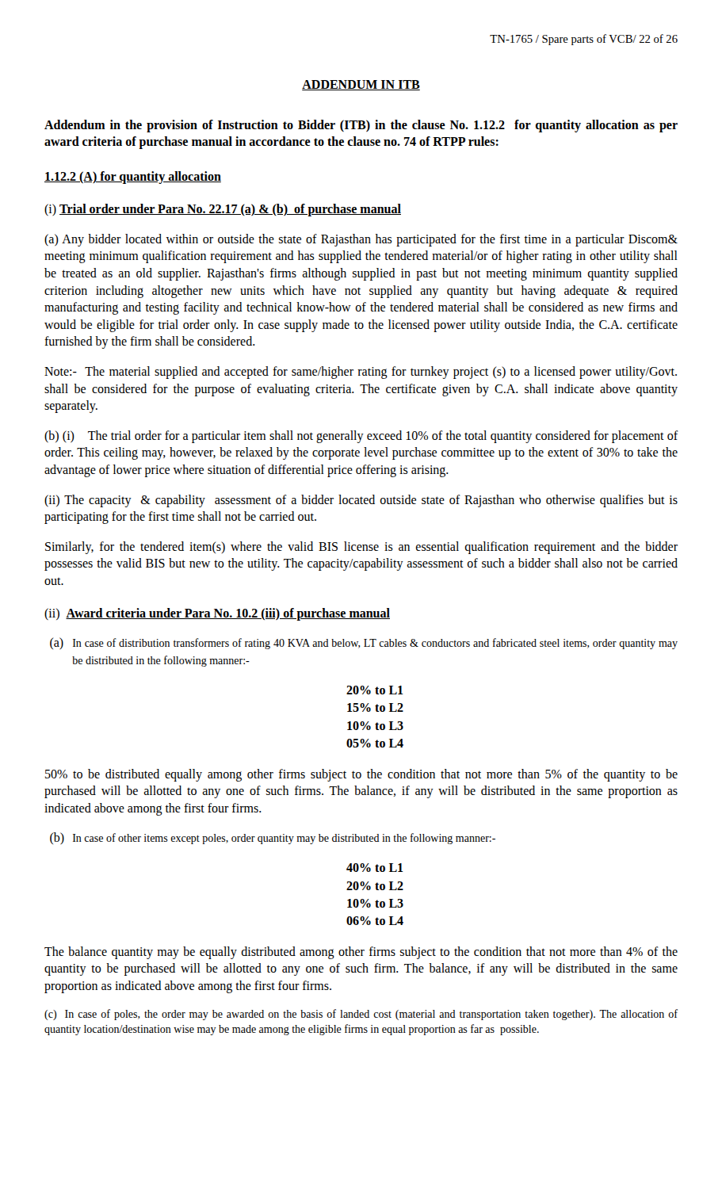TN-1765 / Spare parts of VCB/ 22 of 26
ADDENDUM IN ITB
Addendum in the provision of Instruction to Bidder (ITB) in the clause No. 1.12.2 for quantity allocation as per award criteria of purchase manual in accordance to the clause no. 74 of RTPP rules:
1.12.2 (A) for quantity allocation
(i) Trial order under Para No. 22.17 (a) & (b) of purchase manual
(a) Any bidder located within or outside the state of Rajasthan has participated for the first time in a particular Discom& meeting minimum qualification requirement and has supplied the tendered material/or of higher rating in other utility shall be treated as an old supplier. Rajasthan's firms although supplied in past but not meeting minimum quantity supplied criterion including altogether new units which have not supplied any quantity but having adequate & required manufacturing and testing facility and technical know-how of the tendered material shall be considered as new firms and would be eligible for trial order only. In case supply made to the licensed power utility outside India, the C.A. certificate furnished by the firm shall be considered.
Note:- The material supplied and accepted for same/higher rating for turnkey project (s) to a licensed power utility/Govt. shall be considered for the purpose of evaluating criteria. The certificate given by C.A. shall indicate above quantity separately.
(b) (i) The trial order for a particular item shall not generally exceed 10% of the total quantity considered for placement of order. This ceiling may, however, be relaxed by the corporate level purchase committee up to the extent of 30% to take the advantage of lower price where situation of differential price offering is arising.
(ii) The capacity & capability assessment of a bidder located outside state of Rajasthan who otherwise qualifies but is participating for the first time shall not be carried out.
Similarly, for the tendered item(s) where the valid BIS license is an essential qualification requirement and the bidder possesses the valid BIS but new to the utility. The capacity/capability assessment of such a bidder shall also not be carried out.
(ii) Award criteria under Para No. 10.2 (iii) of purchase manual
(a) In case of distribution transformers of rating 40 KVA and below, LT cables & conductors and fabricated steel items, order quantity may be distributed in the following manner:-
20% to L1
15% to L2
10% to L3
05% to L4
50% to be distributed equally among other firms subject to the condition that not more than 5% of the quantity to be purchased will be allotted to any one of such firms. The balance, if any will be distributed in the same proportion as indicated above among the first four firms.
(b) In case of other items except poles, order quantity may be distributed in the following manner:-
40% to L1
20% to L2
10% to L3
06% to L4
The balance quantity may be equally distributed among other firms subject to the condition that not more than 4% of the quantity to be purchased will be allotted to any one of such firm. The balance, if any will be distributed in the same proportion as indicated above among the first four firms.
(c) In case of poles, the order may be awarded on the basis of landed cost (material and transportation taken together). The allocation of quantity location/destination wise may be made among the eligible firms in equal proportion as far as possible.